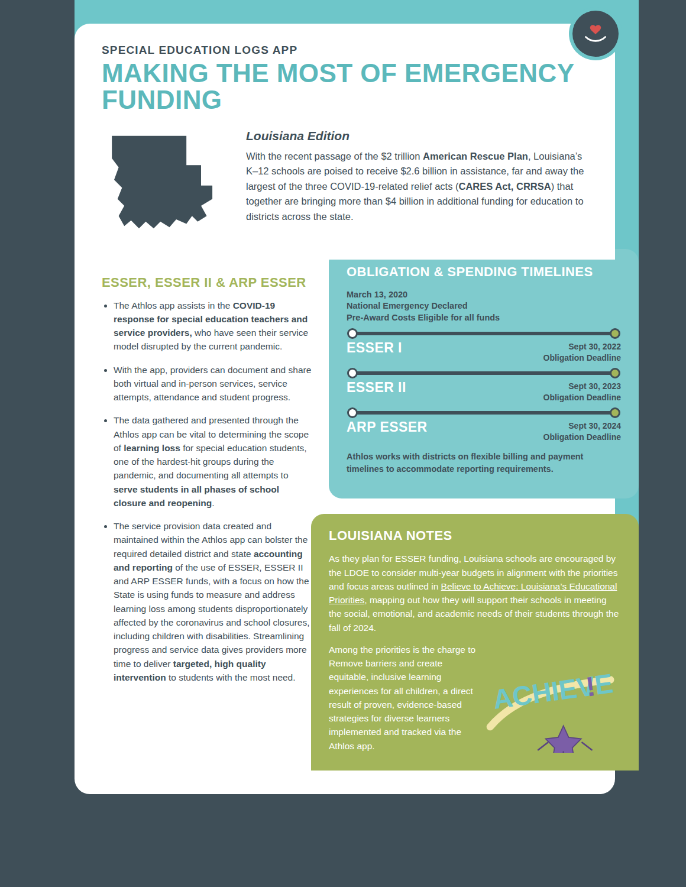Special Education Logs App
Making the Most of Emergency Funding
Louisiana Edition
With the recent passage of the $2 trillion American Rescue Plan, Louisiana’s K–12 schools are poised to receive $2.6 billion in assistance, far and away the largest of the three COVID-19-related relief acts (CARES Act, CRRSA) that together are bringing more than $4 billion in additional funding for education to districts across the state.
ESSER, ESSER II & ARP ESSER
The Athlos app assists in the COVID-19 response for special education teachers and service providers, who have seen their service model disrupted by the current pandemic.
With the app, providers can document and share both virtual and in-person services, service attempts, attendance and student progress.
The data gathered and presented through the Athlos app can be vital to determining the scope of learning loss for special education students, one of the hardest-hit groups during the pandemic, and documenting all attempts to serve students in all phases of school closure and reopening.
The service provision data created and maintained within the Athlos app can bolster the required detailed district and state accounting and reporting of the use of ESSER, ESSER II and ARP ESSER funds, with a focus on how the State is using funds to measure and address learning loss among students disproportionately affected by the coronavirus and school closures, including children with disabilities. Streamlining progress and service data gives providers more time to deliver targeted, high quality intervention to students with the most need.
Obligation & Spending Timelines
March 13, 2020
National Emergency Declared
Pre-Award Costs Eligible for all funds
ESSER I
Sept 30, 2022
Obligation Deadline
ESSER II
Sept 30, 2023
Obligation Deadline
ARP ESSER
Sept 30, 2024
Obligation Deadline
Athlos works with districts on flexible billing and payment timelines to accommodate reporting requirements.
Louisiana Notes
As they plan for ESSER funding, Louisiana schools are encouraged by the LDOE to consider multi-year budgets in alignment with the priorities and focus areas outlined in Believe to Achieve: Louisiana’s Educational Priorities, mapping out how they will support their schools in meeting the social, emotional, and academic needs of their students through the fall of 2024.
Among the priorities is the charge to Remove barriers and create equitable, inclusive learning experiences for all children, a direct result of proven, evidence-based strategies for diverse learners implemented and tracked via the Athlos app.
ACHIEVE !